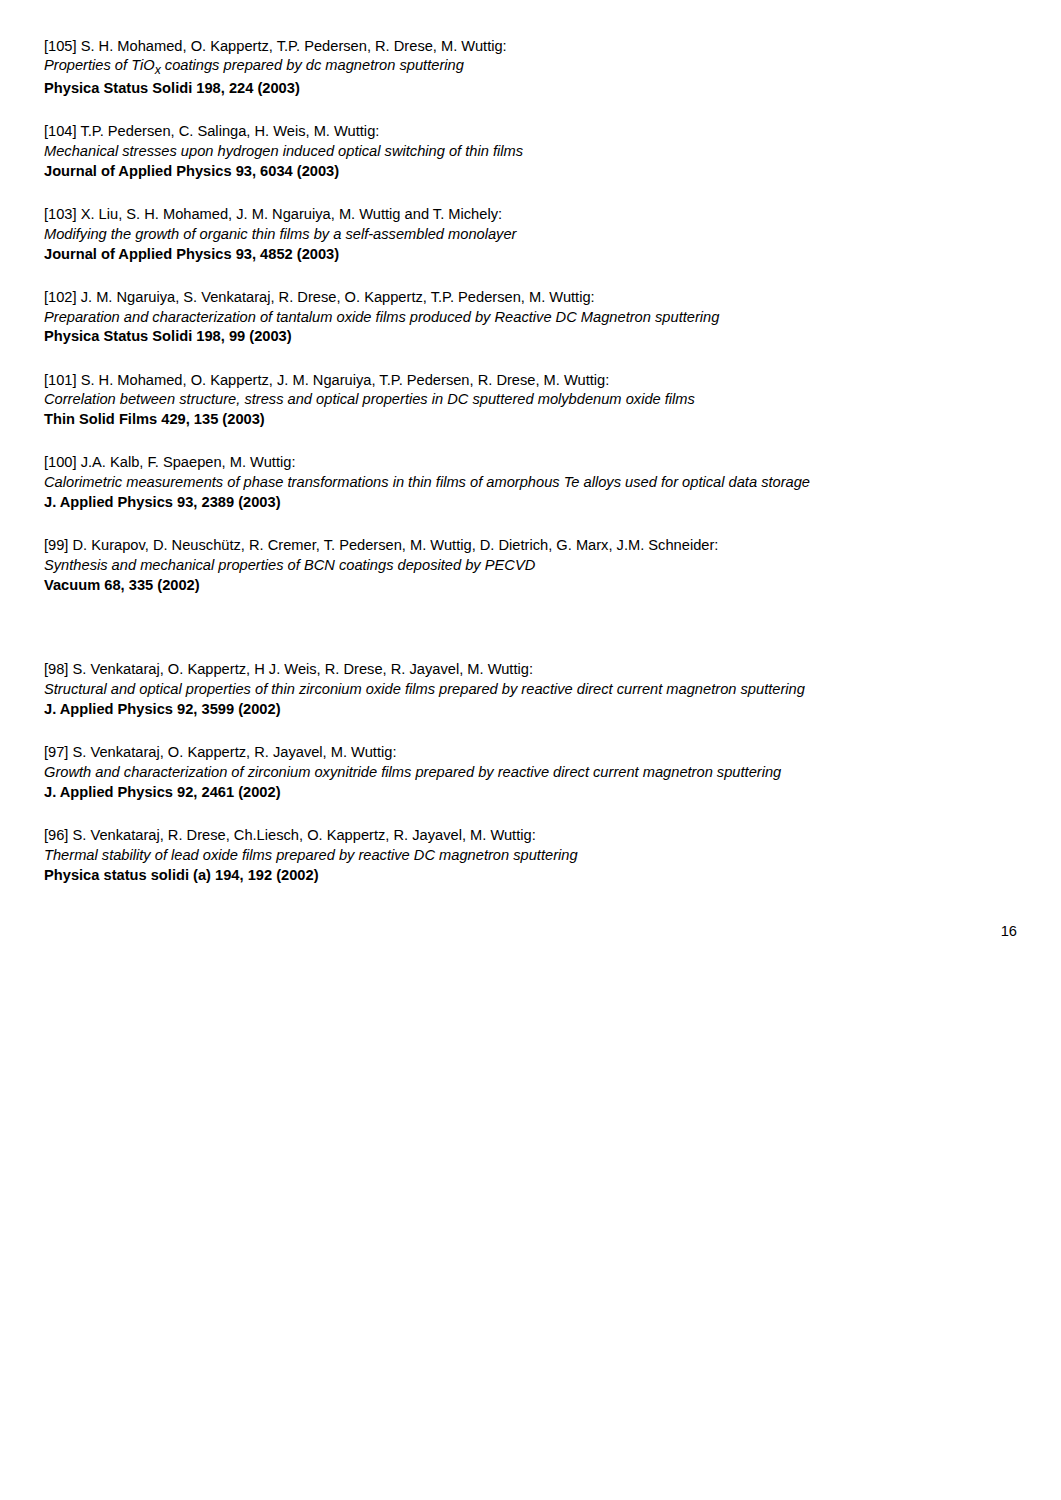[105] S. H. Mohamed, O. Kappertz, T.P. Pedersen, R. Drese, M. Wuttig: Properties of TiOx coatings prepared by dc magnetron sputtering Physica Status Solidi 198, 224 (2003)
[104] T.P. Pedersen, C. Salinga, H. Weis, M. Wuttig: Mechanical stresses upon hydrogen induced optical switching of thin films Journal of Applied Physics 93, 6034 (2003)
[103] X. Liu, S. H. Mohamed, J. M. Ngaruiya, M. Wuttig and T. Michely: Modifying the growth of organic thin films by a self-assembled monolayer Journal of Applied Physics 93, 4852 (2003)
[102] J. M. Ngaruiya, S. Venkataraj, R. Drese, O. Kappertz, T.P. Pedersen, M. Wuttig: Preparation and characterization of tantalum oxide films produced by Reactive DC Magnetron sputtering Physica Status Solidi 198, 99 (2003)
[101] S. H. Mohamed, O. Kappertz, J. M. Ngaruiya, T.P. Pedersen, R. Drese, M. Wuttig: Correlation between structure, stress and optical properties in DC sputtered molybdenum oxide films Thin Solid Films 429, 135 (2003)
[100] J.A. Kalb, F. Spaepen, M. Wuttig: Calorimetric measurements of phase transformations in thin films of amorphous Te alloys used for optical data storage J. Applied Physics 93, 2389 (2003)
[99] D. Kurapov, D. Neuschütz, R. Cremer, T. Pedersen, M. Wuttig, D. Dietrich, G. Marx, J.M. Schneider: Synthesis and mechanical properties of BCN coatings deposited by PECVD Vacuum 68, 335 (2002)
[98] S. Venkataraj, O. Kappertz, H J. Weis, R. Drese, R. Jayavel, M. Wuttig: Structural and optical properties of thin zirconium oxide films prepared by reactive direct current magnetron sputtering J. Applied Physics 92, 3599 (2002)
[97] S. Venkataraj, O. Kappertz, R. Jayavel, M. Wuttig: Growth and characterization of zirconium oxynitride films prepared by reactive direct current magnetron sputtering J. Applied Physics 92, 2461 (2002)
[96] S. Venkataraj, R. Drese, Ch.Liesch, O. Kappertz, R. Jayavel, M. Wuttig: Thermal stability of lead oxide films prepared by reactive DC magnetron sputtering Physica status solidi (a) 194, 192 (2002)
16